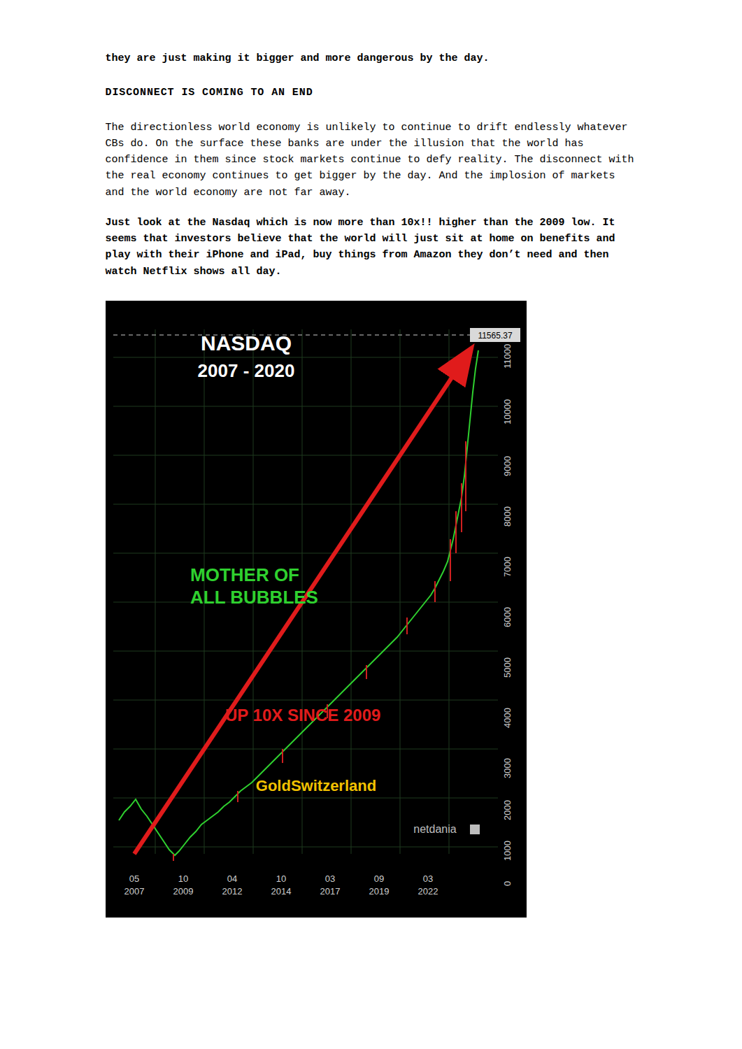they are just making it bigger and more dangerous by the day.
DISCONNECT IS COMING TO AN END
The directionless world economy is unlikely to continue to drift endlessly whatever CBs do. On the surface these banks are under the illusion that the world has confidence in them since stock markets continue to defy reality. The disconnect with the real economy continues to get bigger by the day. And the implosion of markets and the world economy are not far away.
Just look at the Nasdaq which is now more than 10x!! higher than the 2009 low. It seems that investors believe that the world will just sit at home on benefits and play with their iPhone and iPad, buy things from Amazon they don’t need and then watch Netflix shows all day.
11565.37 NASDAQ 2007 - 2020 11000 10000 9000 8000 7000 6000 5000 4000 3000 2000 1000 0 MOTHER OF ALL BUBBLES UP 10X SINCE 2009 GoldSwitzerland netdania 052007 102009 042012 102014 032017 092019 032022